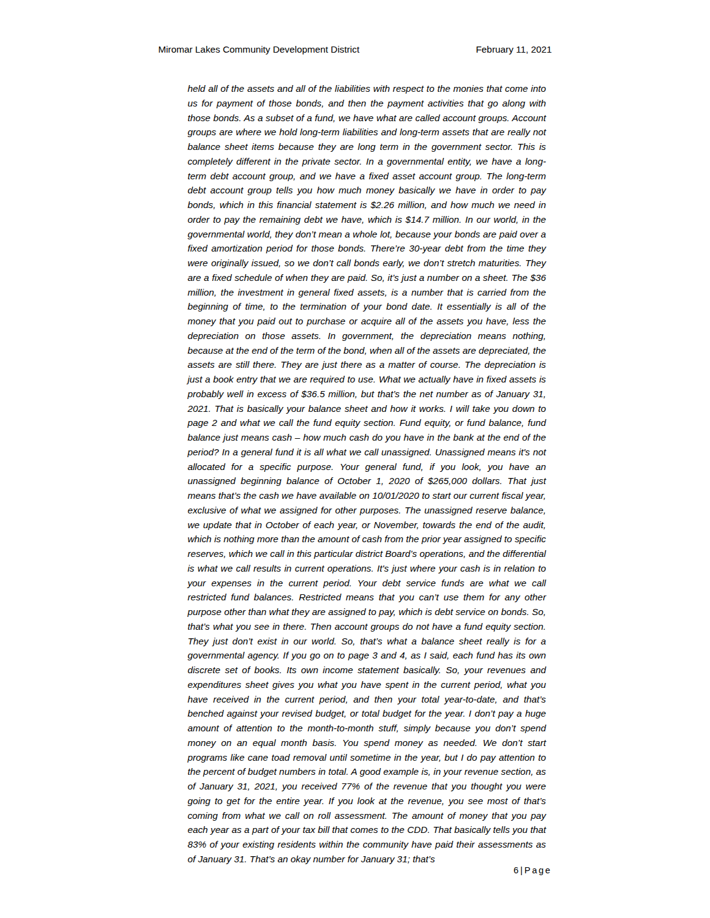Miromar Lakes Community Development District
February 11, 2021
held all of the assets and all of the liabilities with respect to the monies that come into us for payment of those bonds, and then the payment activities that go along with those bonds. As a subset of a fund, we have what are called account groups. Account groups are where we hold long-term liabilities and long-term assets that are really not balance sheet items because they are long term in the government sector. This is completely different in the private sector. In a governmental entity, we have a long-term debt account group, and we have a fixed asset account group. The long-term debt account group tells you how much money basically we have in order to pay bonds, which in this financial statement is $2.26 million, and how much we need in order to pay the remaining debt we have, which is $14.7 million. In our world, in the governmental world, they don’t mean a whole lot, because your bonds are paid over a fixed amortization period for those bonds. There’re 30-year debt from the time they were originally issued, so we don’t call bonds early, we don’t stretch maturities. They are a fixed schedule of when they are paid. So, it’s just a number on a sheet. The $36 million, the investment in general fixed assets, is a number that is carried from the beginning of time, to the termination of your bond date. It essentially is all of the money that you paid out to purchase or acquire all of the assets you have, less the depreciation on those assets. In government, the depreciation means nothing, because at the end of the term of the bond, when all of the assets are depreciated, the assets are still there. They are just there as a matter of course. The depreciation is just a book entry that we are required to use. What we actually have in fixed assets is probably well in excess of $36.5 million, but that’s the net number as of January 31, 2021. That is basically your balance sheet and how it works. I will take you down to page 2 and what we call the fund equity section. Fund equity, or fund balance, fund balance just means cash – how much cash do you have in the bank at the end of the period? In a general fund it is all what we call unassigned. Unassigned means it's not allocated for a specific purpose. Your general fund, if you look, you have an unassigned beginning balance of October 1, 2020 of $265,000 dollars. That just means that’s the cash we have available on 10/01/2020 to start our current fiscal year, exclusive of what we assigned for other purposes. The unassigned reserve balance, we update that in October of each year, or November, towards the end of the audit, which is nothing more than the amount of cash from the prior year assigned to specific reserves, which we call in this particular district Board’s operations, and the differential is what we call results in current operations. It's just where your cash is in relation to your expenses in the current period. Your debt service funds are what we call restricted fund balances. Restricted means that you can’t use them for any other purpose other than what they are assigned to pay, which is debt service on bonds. So, that’s what you see in there. Then account groups do not have a fund equity section. They just don’t exist in our world. So, that’s what a balance sheet really is for a governmental agency. If you go on to page 3 and 4, as I said, each fund has its own discrete set of books. Its own income statement basically. So, your revenues and expenditures sheet gives you what you have spent in the current period, what you have received in the current period, and then your total year-to-date, and that’s benched against your revised budget, or total budget for the year. I don’t pay a huge amount of attention to the month-to-month stuff, simply because you don’t spend money on an equal month basis. You spend money as needed. We don’t start programs like cane toad removal until sometime in the year, but I do pay attention to the percent of budget numbers in total. A good example is, in your revenue section, as of January 31, 2021, you received 77% of the revenue that you thought you were going to get for the entire year. If you look at the revenue, you see most of that’s coming from what we call on roll assessment. The amount of money that you pay each year as a part of your tax bill that comes to the CDD. That basically tells you that 83% of your existing residents within the community have paid their assessments as of January 31. That’s an okay number for January 31; that’s
6|Page